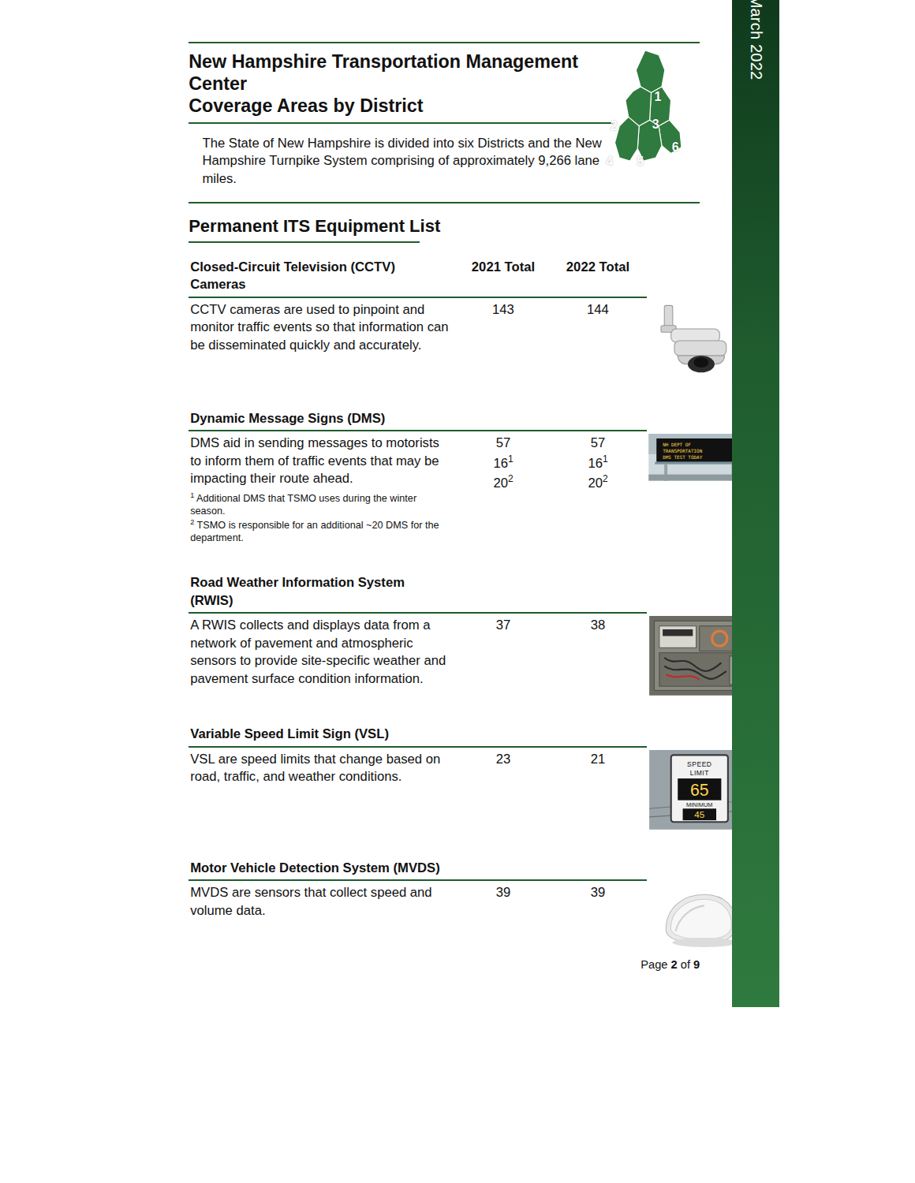March 2022
1 2 3 4 5 6
New Hampshire Transportation Management Center
Coverage Areas by District
The State of New Hampshire is divided into six Districts and the New Hampshire Turnpike System comprising of approximately 9,266 lane miles.
Permanent ITS Equipment List
| Closed-Circuit Television (CCTV) Cameras | 2021 Total | 2022 Total | |
| --- | --- | --- | --- |
| CCTV cameras are used to pinpoint and monitor traffic events so that information can be disseminated quickly and accurately. | 143 | 144 | |
| Dynamic Message Signs (DMS) | | | |
| DMS aid in sending messages to motorists to inform them of traffic events that may be impacting their route ahead. 1 Additional DMS that TSMO uses during the winter season. 2 TSMO is responsible for an additional ~20 DMS for the department. | 57 16 1 20 2 | 57 16 1 20 2 | NH DEPT OF TRANSPORTATION DMS TEST TODAY |
| Road Weather Information System (RWIS) | | | |
| A RWIS collects and displays data from a network of pavement and atmospheric sensors to provide site-specific weather and pavement surface condition information. | 37 | 38 | |
| Variable Speed Limit Sign (VSL) | | | |
| VSL are speed limits that change based on road, traffic, and weather conditions. | 23 | 21 | SPEED LIMIT 65 MINIMUM 45 |
| Motor Vehicle Detection System (MVDS) | | | |
| MVDS are sensors that collect speed and volume data. | 39 | 39 | |
Page 2 of 9